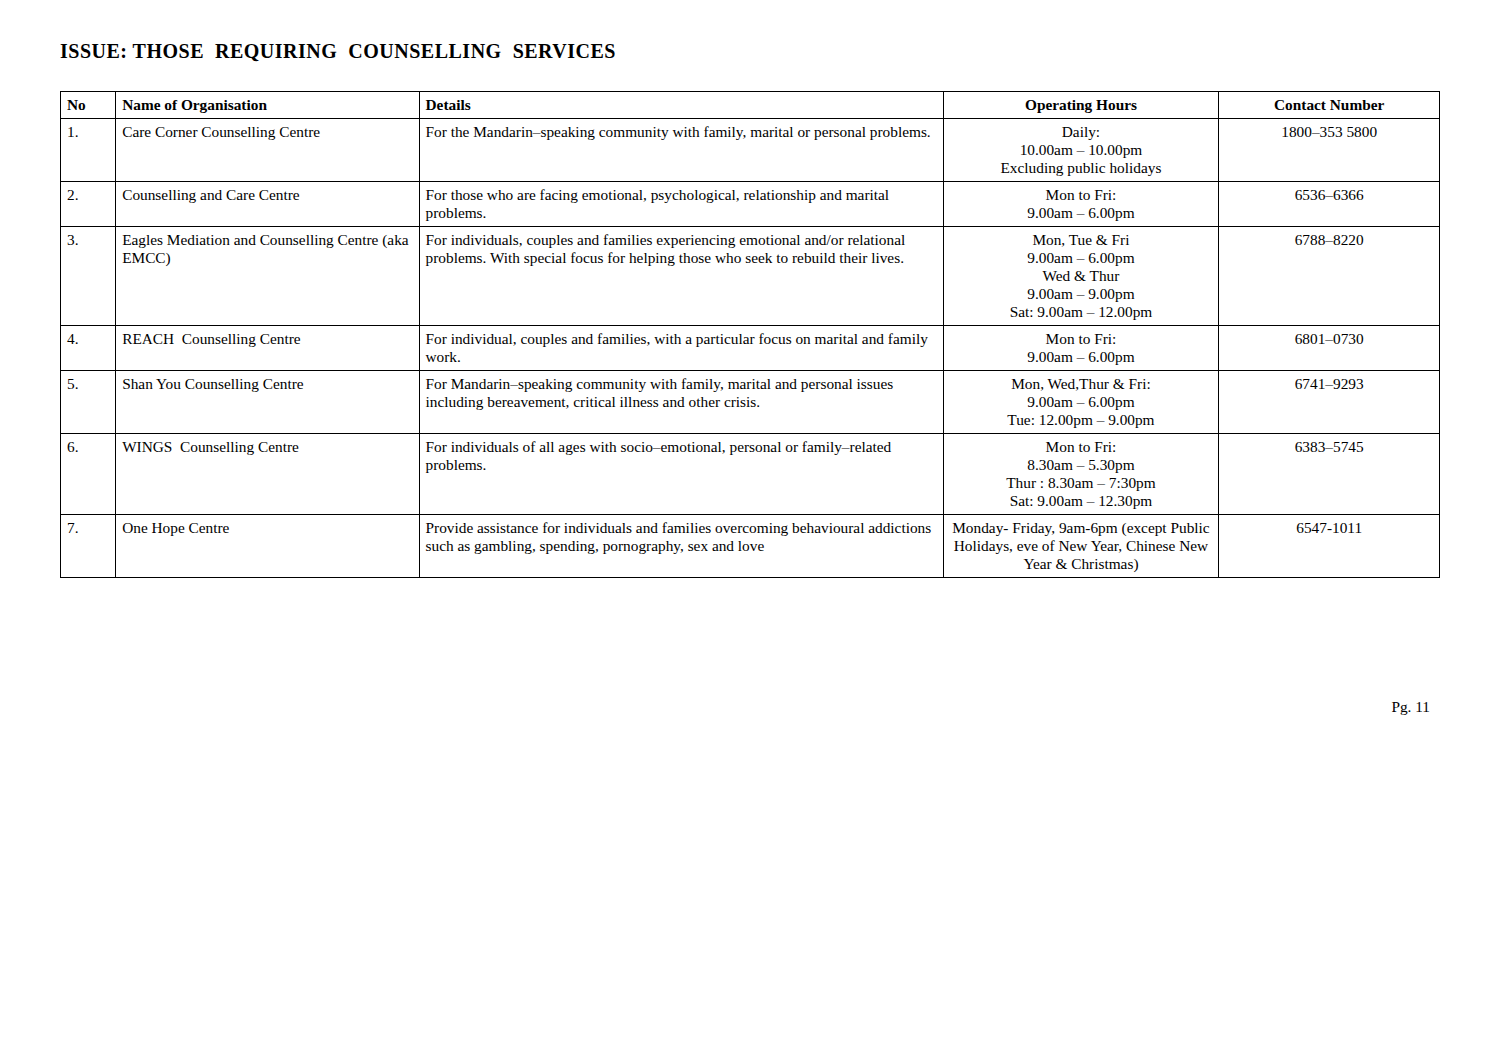ISSUE: THOSE REQUIRING COUNSELLING SERVICES
| No | Name of Organisation | Details | Operating Hours | Contact Number |
| --- | --- | --- | --- | --- |
| 1. | Care Corner Counselling Centre | For the Mandarin–speaking community with family, marital or personal problems. | Daily: 10.00am – 10.00pm Excluding public holidays | 1800–353 5800 |
| 2. | Counselling and Care Centre | For those who are facing emotional, psychological, relationship and marital problems. | Mon to Fri: 9.00am – 6.00pm | 6536–6366 |
| 3. | Eagles Mediation and Counselling Centre (aka EMCC) | For individuals, couples and families experiencing emotional and/or relational problems. With special focus for helping those who seek to rebuild their lives. | Mon, Tue & Fri 9.00am – 6.00pm Wed & Thur 9.00am – 9.00pm Sat: 9.00am – 12.00pm | 6788–8220 |
| 4. | REACH Counselling Centre | For individual, couples and families, with a particular focus on marital and family work. | Mon to Fri: 9.00am – 6.00pm | 6801–0730 |
| 5. | Shan You Counselling Centre | For Mandarin–speaking community with family, marital and personal issues including bereavement, critical illness and other crisis. | Mon, Wed,Thur & Fri: 9.00am – 6.00pm Tue: 12.00pm – 9.00pm | 6741–9293 |
| 6. | WINGS Counselling Centre | For individuals of all ages with socio–emotional, personal or family–related problems. | Mon to Fri: 8.30am – 5.30pm Thur : 8.30am – 7:30pm Sat: 9.00am – 12.30pm | 6383–5745 |
| 7. | One Hope Centre | Provide assistance for individuals and families overcoming behavioural addictions such as gambling, spending, pornography, sex and love | Monday- Friday, 9am-6pm (except Public Holidays, eve of New Year, Chinese New Year & Christmas) | 6547-1011 |
Pg. 11